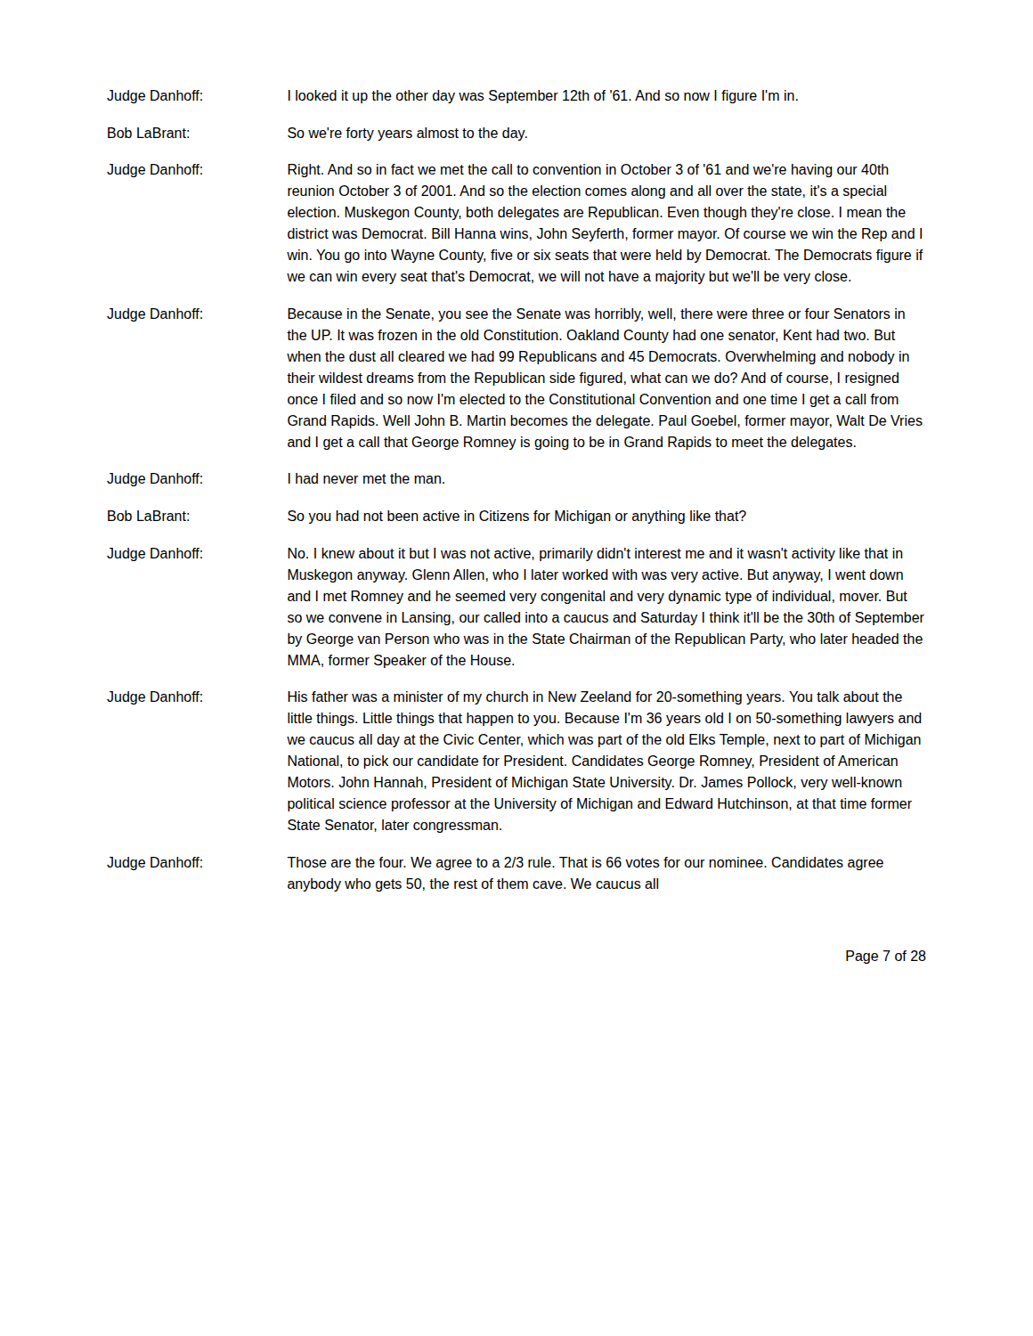| Judge Danhoff: | I looked it up the other day was September 12th of '61. And so now I figure I'm in. |
| Bob LaBrant: | So we're forty years almost to the day. |
| Judge Danhoff: | Right. And so in fact we met the call to convention in October 3 of '61 and we're having our 40th reunion October 3 of 2001. And so the election comes along and all over the state, it's a special election. Muskegon County, both delegates are Republican. Even though they're close. I mean the district was Democrat. Bill Hanna wins, John Seyferth, former mayor. Of course we win the Rep and I win. You go into Wayne County, five or six seats that were held by Democrat. The Democrats figure if we can win every seat that's Democrat, we will not have a majority but we'll be very close. |
| Judge Danhoff: | Because in the Senate, you see the Senate was horribly, well, there were three or four Senators in the UP. It was frozen in the old Constitution. Oakland County had one senator, Kent had two. But when the dust all cleared we had 99 Republicans and 45 Democrats. Overwhelming and nobody in their wildest dreams from the Republican side figured, what can we do? And of course, I resigned once I filed and so now I'm elected to the Constitutional Convention and one time I get a call from Grand Rapids. Well John B. Martin becomes the delegate. Paul Goebel, former mayor, Walt De Vries and I get a call that George Romney is going to be in Grand Rapids to meet the delegates. |
| Judge Danhoff: | I had never met the man. |
| Bob LaBrant: | So you had not been active in Citizens for Michigan or anything like that? |
| Judge Danhoff: | No. I knew about it but I was not active, primarily didn't interest me and it wasn't activity like that in Muskegon anyway. Glenn Allen, who I later worked with was very active. But anyway, I went down and I met Romney and he seemed very congenital and very dynamic type of individual, mover. But so we convene in Lansing, our called into a caucus and Saturday I think it'll be the 30th of September by George van Person who was in the State Chairman of the Republican Party, who later headed the MMA, former Speaker of the House. |
| Judge Danhoff: | His father was a minister of my church in New Zeeland for 20-something years. You talk about the little things. Little things that happen to you. Because I'm 36 years old I on 50-something lawyers and we caucus all day at the Civic Center, which was part of the old Elks Temple, next to part of Michigan National, to pick our candidate for President. Candidates George Romney, President of American Motors. John Hannah, President of Michigan State University. Dr. James Pollock, very well-known political science professor at the University of Michigan and Edward Hutchinson, at that time former State Senator, later congressman. |
| Judge Danhoff: | Those are the four. We agree to a 2/3 rule. That is 66 votes for our nominee. Candidates agree anybody who gets 50, the rest of them cave. We caucus all |
Page 7 of 28